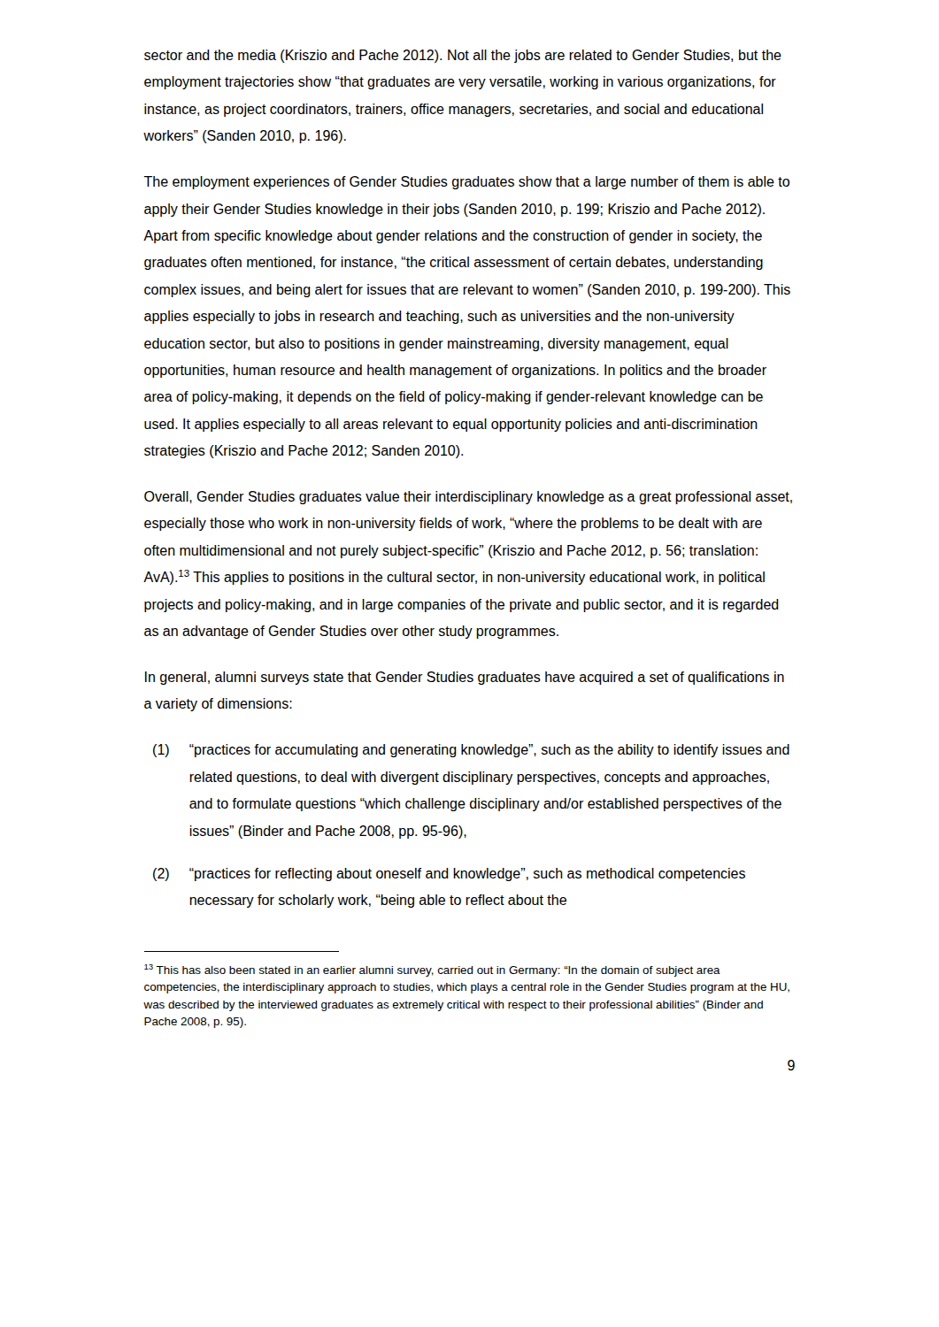sector and the media (Kriszio and Pache 2012). Not all the jobs are related to Gender Studies, but the employment trajectories show “that graduates are very versatile, working in various organizations, for instance, as project coordinators, trainers, office managers, secretaries, and social and educational workers” (Sanden 2010, p. 196).
The employment experiences of Gender Studies graduates show that a large number of them is able to apply their Gender Studies knowledge in their jobs (Sanden 2010, p. 199; Kriszio and Pache 2012). Apart from specific knowledge about gender relations and the construction of gender in society, the graduates often mentioned, for instance, “the critical assessment of certain debates, understanding complex issues, and being alert for issues that are relevant to women” (Sanden 2010, p. 199-200). This applies especially to jobs in research and teaching, such as universities and the non-university education sector, but also to positions in gender mainstreaming, diversity management, equal opportunities, human resource and health management of organizations. In politics and the broader area of policy-making, it depends on the field of policy-making if gender-relevant knowledge can be used. It applies especially to all areas relevant to equal opportunity policies and anti-discrimination strategies (Kriszio and Pache 2012; Sanden 2010).
Overall, Gender Studies graduates value their interdisciplinary knowledge as a great professional asset, especially those who work in non-university fields of work, “where the problems to be dealt with are often multidimensional and not purely subject-specific” (Kriszio and Pache 2012, p. 56; translation: AvA).13 This applies to positions in the cultural sector, in non-university educational work, in political projects and policy-making, and in large companies of the private and public sector, and it is regarded as an advantage of Gender Studies over other study programmes.
In general, alumni surveys state that Gender Studies graduates have acquired a set of qualifications in a variety of dimensions:
“practices for accumulating and generating knowledge”, such as the ability to identify issues and related questions, to deal with divergent disciplinary perspectives, concepts and approaches, and to formulate questions “which challenge disciplinary and/or established perspectives of the issues” (Binder and Pache 2008, pp. 95-96),
“practices for reflecting about oneself and knowledge”, such as methodical competencies necessary for scholarly work, “being able to reflect about the
13 This has also been stated in an earlier alumni survey, carried out in Germany: “In the domain of subject area competencies, the interdisciplinary approach to studies, which plays a central role in the Gender Studies program at the HU, was described by the interviewed graduates as extremely critical with respect to their professional abilities” (Binder and Pache 2008, p. 95).
9